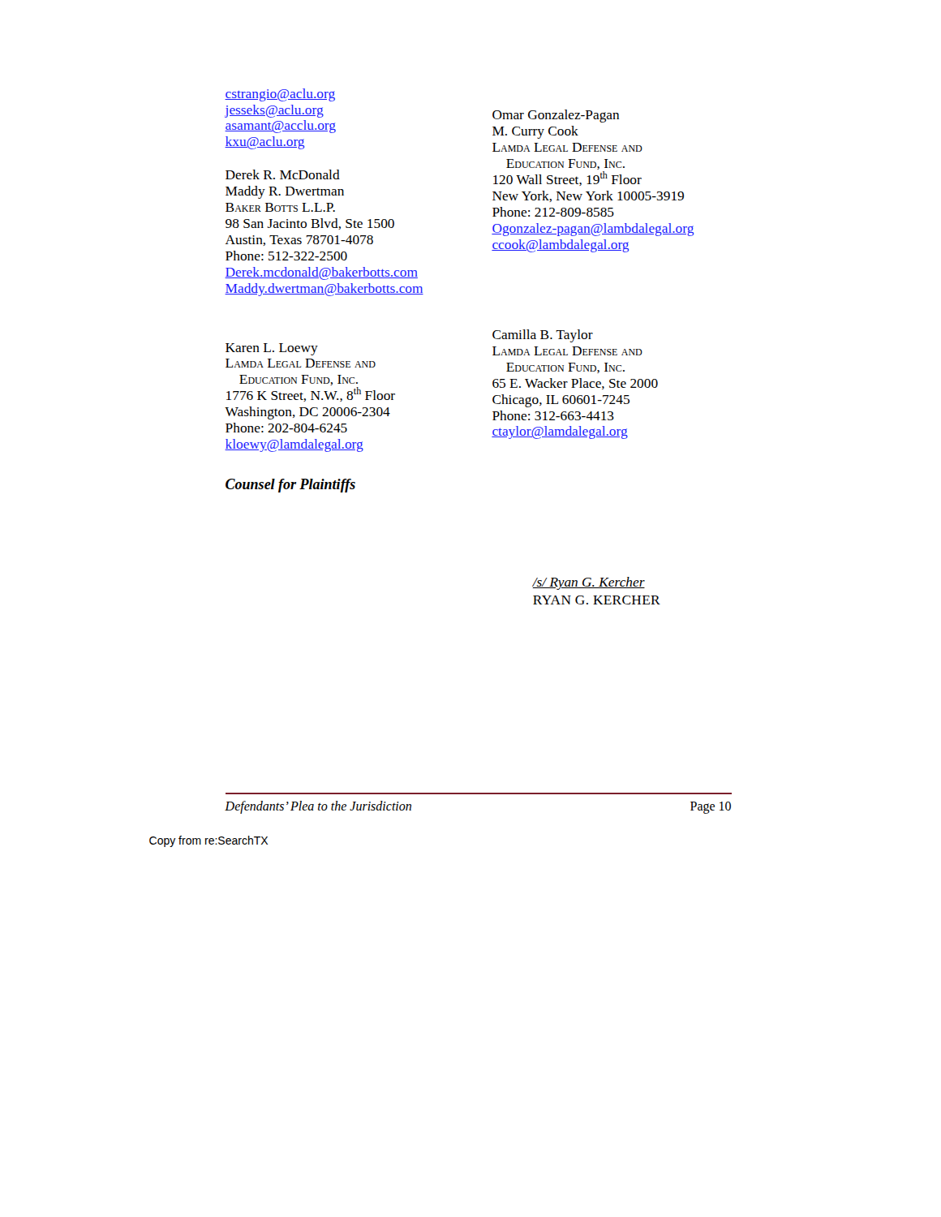cstrangio@aclu.org
jesseks@aclu.org
asamant@acclu.org
kxu@aclu.org
Derek R. McDonald
Maddy R. Dwertman
Baker Botts L.L.P.
98 San Jacinto Blvd, Ste 1500
Austin, Texas 78701-4078
Phone: 512-322-2500
Derek.mcdonald@bakerbotts.com
Maddy.dwertman@bakerbotts.com
Karen L. Loewy
Lamda Legal Defense and
Education Fund, Inc.
1776 K Street, N.W., 8th Floor
Washington, DC 20006-2304
Phone: 202-804-6245
kloewy@lamdalegal.org
Counsel for Plaintiffs
Omar Gonzalez-Pagan
M. Curry Cook
Lamda Legal Defense and
Education Fund, Inc.
120 Wall Street, 19th Floor
New York, New York 10005-3919
Phone: 212-809-8585
Ogonzalez-pagan@lambdalegal.org
ccook@lambdalegal.org
Camilla B. Taylor
Lamda Legal Defense and
Education Fund, Inc.
65 E. Wacker Place, Ste 2000
Chicago, IL 60601-7245
Phone: 312-663-4413
ctaylor@lamdalegal.org
/s/ Ryan G. Kercher RYAN G. KERCHER
Defendants’ Plea to the Jurisdiction Page 10
Copy from re:SearchTX